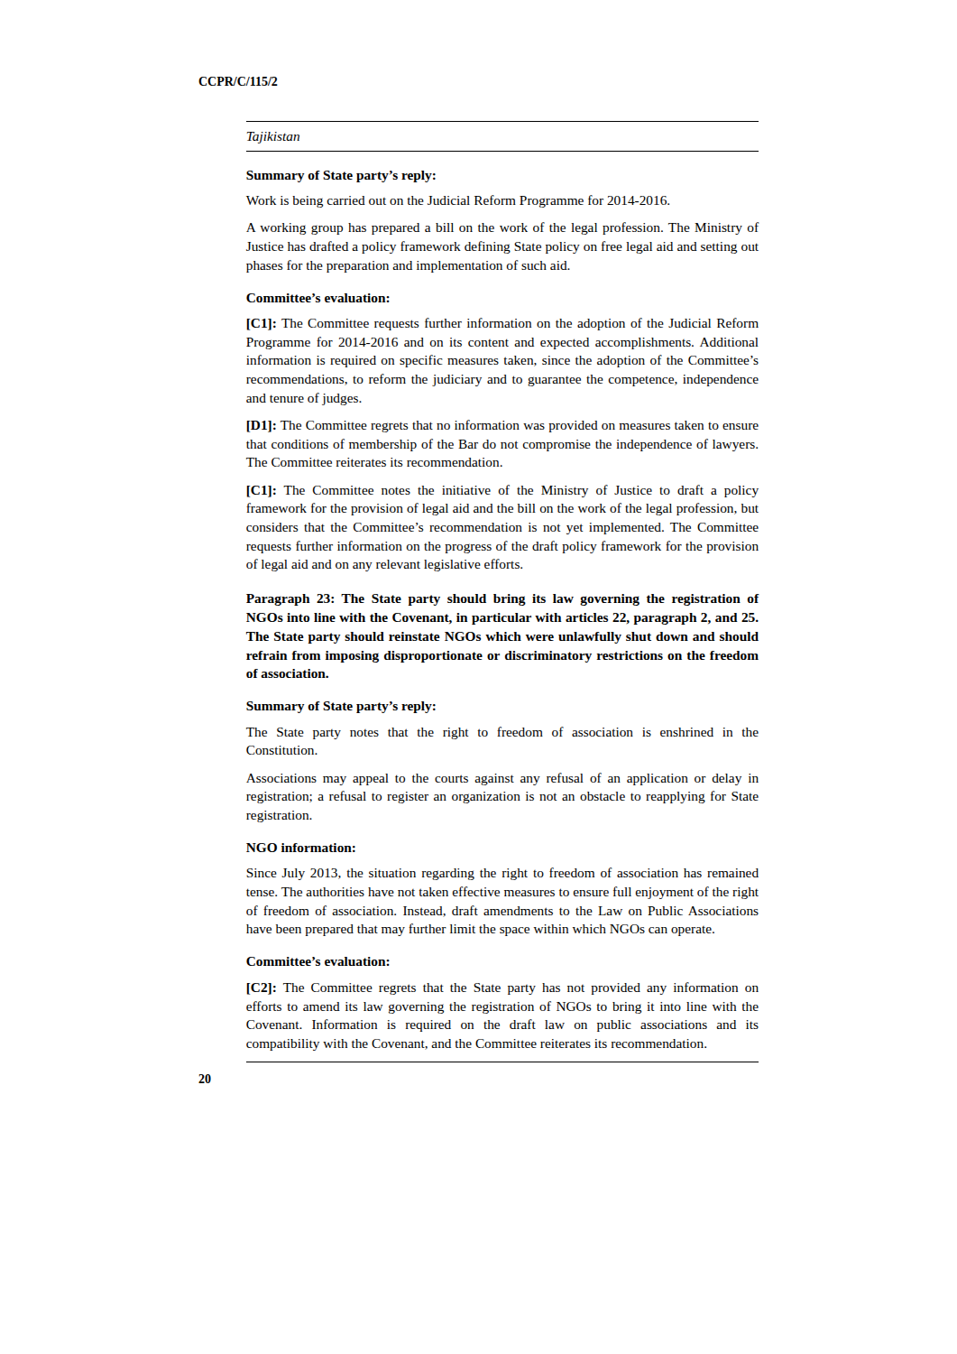CCPR/C/115/2
Tajikistan
Summary of State party’s reply:
Work is being carried out on the Judicial Reform Programme for 2014-2016.
A working group has prepared a bill on the work of the legal profession. The Ministry of Justice has drafted a policy framework defining State policy on free legal aid and setting out phases for the preparation and implementation of such aid.
Committee’s evaluation:
[C1]: The Committee requests further information on the adoption of the Judicial Reform Programme for 2014-2016 and on its content and expected accomplishments. Additional information is required on specific measures taken, since the adoption of the Committee’s recommendations, to reform the judiciary and to guarantee the competence, independence and tenure of judges.
[D1]: The Committee regrets that no information was provided on measures taken to ensure that conditions of membership of the Bar do not compromise the independence of lawyers. The Committee reiterates its recommendation.
[C1]: The Committee notes the initiative of the Ministry of Justice to draft a policy framework for the provision of legal aid and the bill on the work of the legal profession, but considers that the Committee’s recommendation is not yet implemented. The Committee requests further information on the progress of the draft policy framework for the provision of legal aid and on any relevant legislative efforts.
Paragraph 23: The State party should bring its law governing the registration of NGOs into line with the Covenant, in particular with articles 22, paragraph 2, and 25. The State party should reinstate NGOs which were unlawfully shut down and should refrain from imposing disproportionate or discriminatory restrictions on the freedom of association.
Summary of State party’s reply:
The State party notes that the right to freedom of association is enshrined in the Constitution.
Associations may appeal to the courts against any refusal of an application or delay in registration; a refusal to register an organization is not an obstacle to reapplying for State registration.
NGO information:
Since July 2013, the situation regarding the right to freedom of association has remained tense. The authorities have not taken effective measures to ensure full enjoyment of the right of freedom of association. Instead, draft amendments to the Law on Public Associations have been prepared that may further limit the space within which NGOs can operate.
Committee’s evaluation:
[C2]: The Committee regrets that the State party has not provided any information on efforts to amend its law governing the registration of NGOs to bring it into line with the Covenant. Information is required on the draft law on public associations and its compatibility with the Covenant, and the Committee reiterates its recommendation.
20